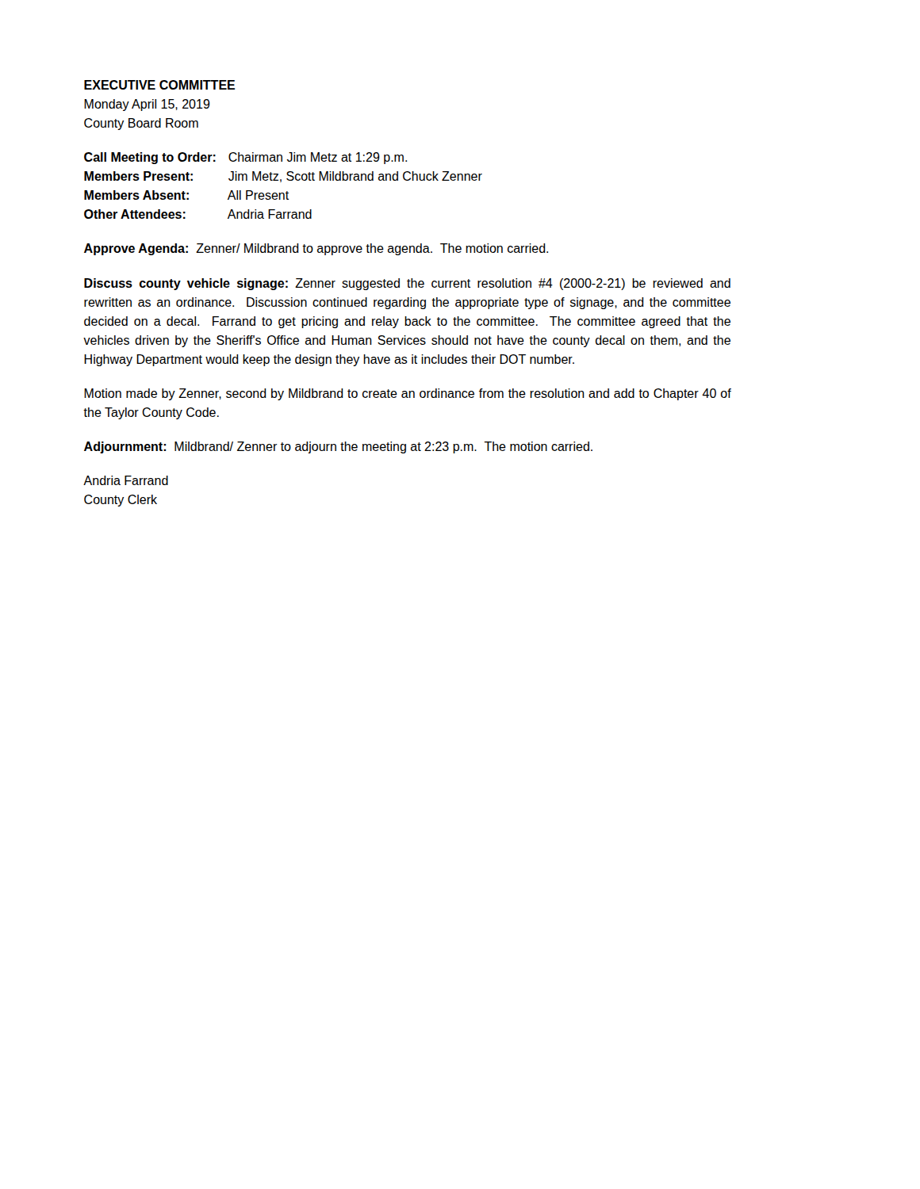Executive Committee
Monday April 15, 2019
County Board Room
Call Meeting to Order: Chairman Jim Metz at 1:29 p.m.
Members Present: Jim Metz, Scott Mildbrand and Chuck Zenner
Members Absent: All Present
Other Attendees: Andria Farrand
Approve Agenda: Zenner/ Mildbrand to approve the agenda. The motion carried.
Discuss county vehicle signage: Zenner suggested the current resolution #4 (2000-2-21) be reviewed and rewritten as an ordinance. Discussion continued regarding the appropriate type of signage, and the committee decided on a decal. Farrand to get pricing and relay back to the committee. The committee agreed that the vehicles driven by the Sheriff's Office and Human Services should not have the county decal on them, and the Highway Department would keep the design they have as it includes their DOT number.
Motion made by Zenner, second by Mildbrand to create an ordinance from the resolution and add to Chapter 40 of the Taylor County Code.
Adjournment: Mildbrand/ Zenner to adjourn the meeting at 2:23 p.m. The motion carried.
Andria Farrand
County Clerk